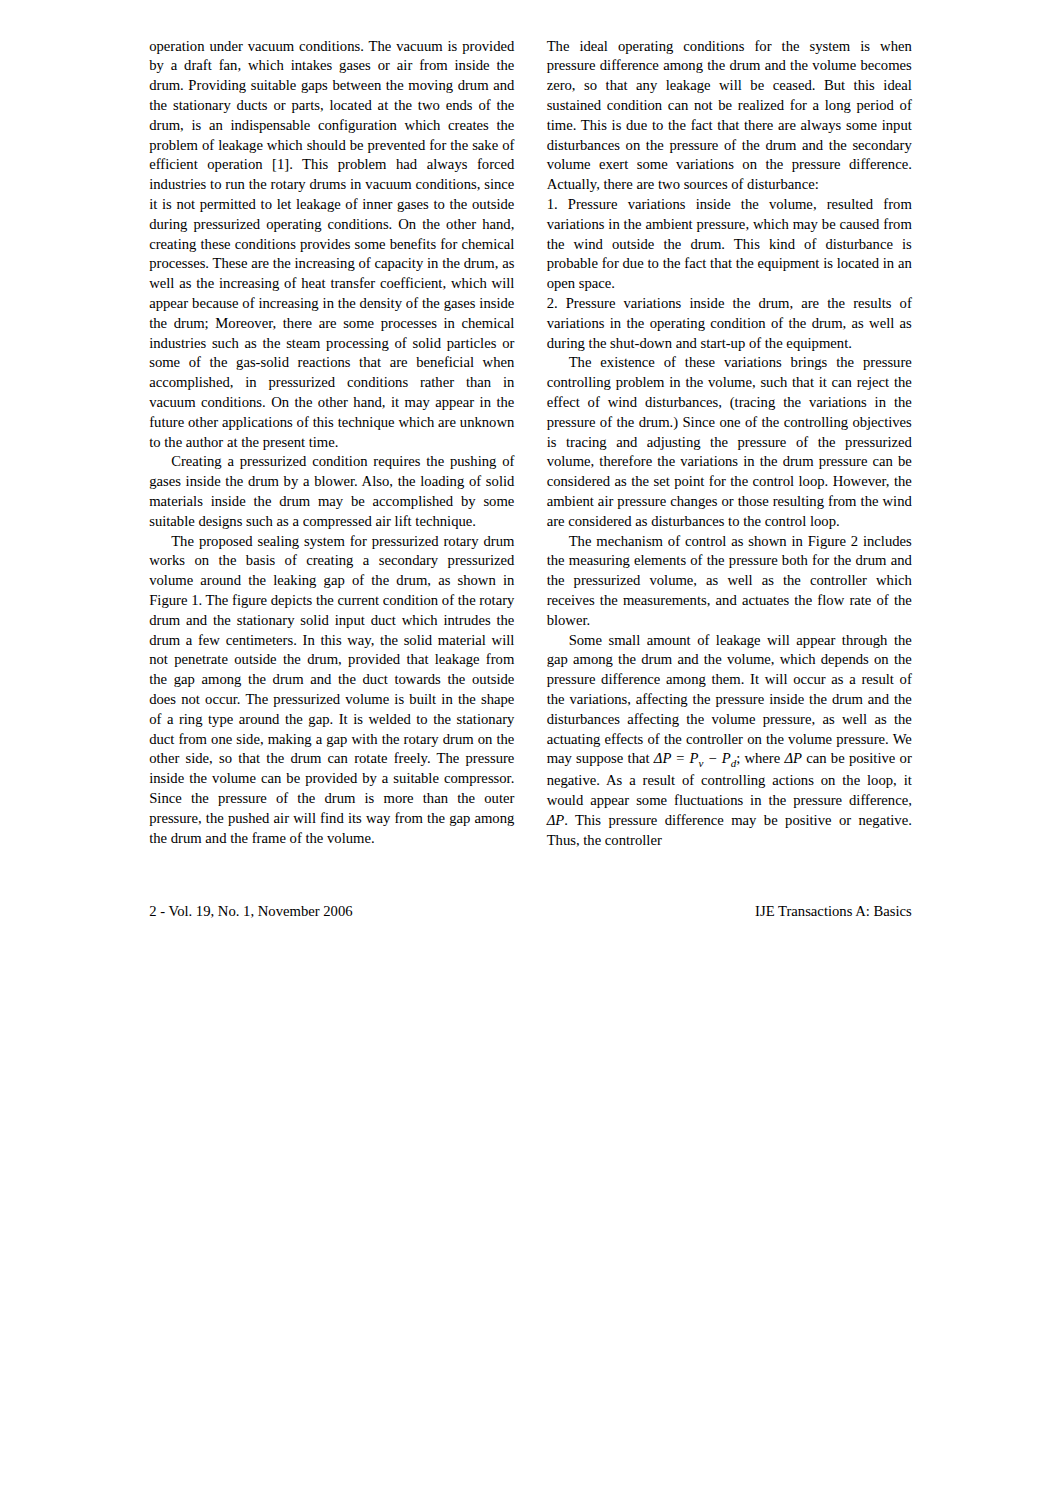operation under vacuum conditions. The vacuum is provided by a draft fan, which intakes gases or air from inside the drum. Providing suitable gaps between the moving drum and the stationary ducts or parts, located at the two ends of the drum, is an indispensable configuration which creates the problem of leakage which should be prevented for the sake of efficient operation [1]. This problem had always forced industries to run the rotary drums in vacuum conditions, since it is not permitted to let leakage of inner gases to the outside during pressurized operating conditions. On the other hand, creating these conditions provides some benefits for chemical processes. These are the increasing of capacity in the drum, as well as the increasing of heat transfer coefficient, which will appear because of increasing in the density of the gases inside the drum; Moreover, there are some processes in chemical industries such as the steam processing of solid particles or some of the gas-solid reactions that are beneficial when accomplished, in pressurized conditions rather than in vacuum conditions. On the other hand, it may appear in the future other applications of this technique which are unknown to the author at the present time.
Creating a pressurized condition requires the pushing of gases inside the drum by a blower. Also, the loading of solid materials inside the drum may be accomplished by some suitable designs such as a compressed air lift technique.
The proposed sealing system for pressurized rotary drum works on the basis of creating a secondary pressurized volume around the leaking gap of the drum, as shown in Figure 1. The figure depicts the current condition of the rotary drum and the stationary solid input duct which intrudes the drum a few centimeters. In this way, the solid material will not penetrate outside the drum, provided that leakage from the gap among the drum and the duct towards the outside does not occur. The pressurized volume is built in the shape of a ring type around the gap. It is welded to the stationary duct from one side, making a gap with the rotary drum on the other side, so that the drum can rotate freely. The pressure inside the volume can be provided by a suitable compressor. Since the pressure of the drum is more than the outer pressure, the pushed air will find its way from the gap among the drum and the frame of the volume.
The ideal operating conditions for the system is when pressure difference among the drum and the volume becomes zero, so that any leakage will be ceased. But this ideal sustained condition can not be realized for a long period of time. This is due to the fact that there are always some input disturbances on the pressure of the drum and the secondary volume exert some variations on the pressure difference. Actually, there are two sources of disturbance:
1. Pressure variations inside the volume, resulted from variations in the ambient pressure, which may be caused from the wind outside the drum. This kind of disturbance is probable for due to the fact that the equipment is located in an open space.
2. Pressure variations inside the drum, are the results of variations in the operating condition of the drum, as well as during the shut-down and start-up of the equipment.
The existence of these variations brings the pressure controlling problem in the volume, such that it can reject the effect of wind disturbances, (tracing the variations in the pressure of the drum.) Since one of the controlling objectives is tracing and adjusting the pressure of the pressurized volume, therefore the variations in the drum pressure can be considered as the set point for the control loop. However, the ambient air pressure changes or those resulting from the wind are considered as disturbances to the control loop.
The mechanism of control as shown in Figure 2 includes the measuring elements of the pressure both for the drum and the pressurized volume, as well as the controller which receives the measurements, and actuates the flow rate of the blower.
Some small amount of leakage will appear through the gap among the drum and the volume, which depends on the pressure difference among them. It will occur as a result of the variations, affecting the pressure inside the drum and the disturbances affecting the volume pressure, as well as the actuating effects of the controller on the volume pressure. We may suppose that ΔP = Pv − Pd; where ΔP can be positive or negative. As a result of controlling actions on the loop, it would appear some fluctuations in the pressure difference, ΔP. This pressure difference may be positive or negative. Thus, the controller
2 - Vol. 19, No. 1, November 2006
IJE Transactions A: Basics